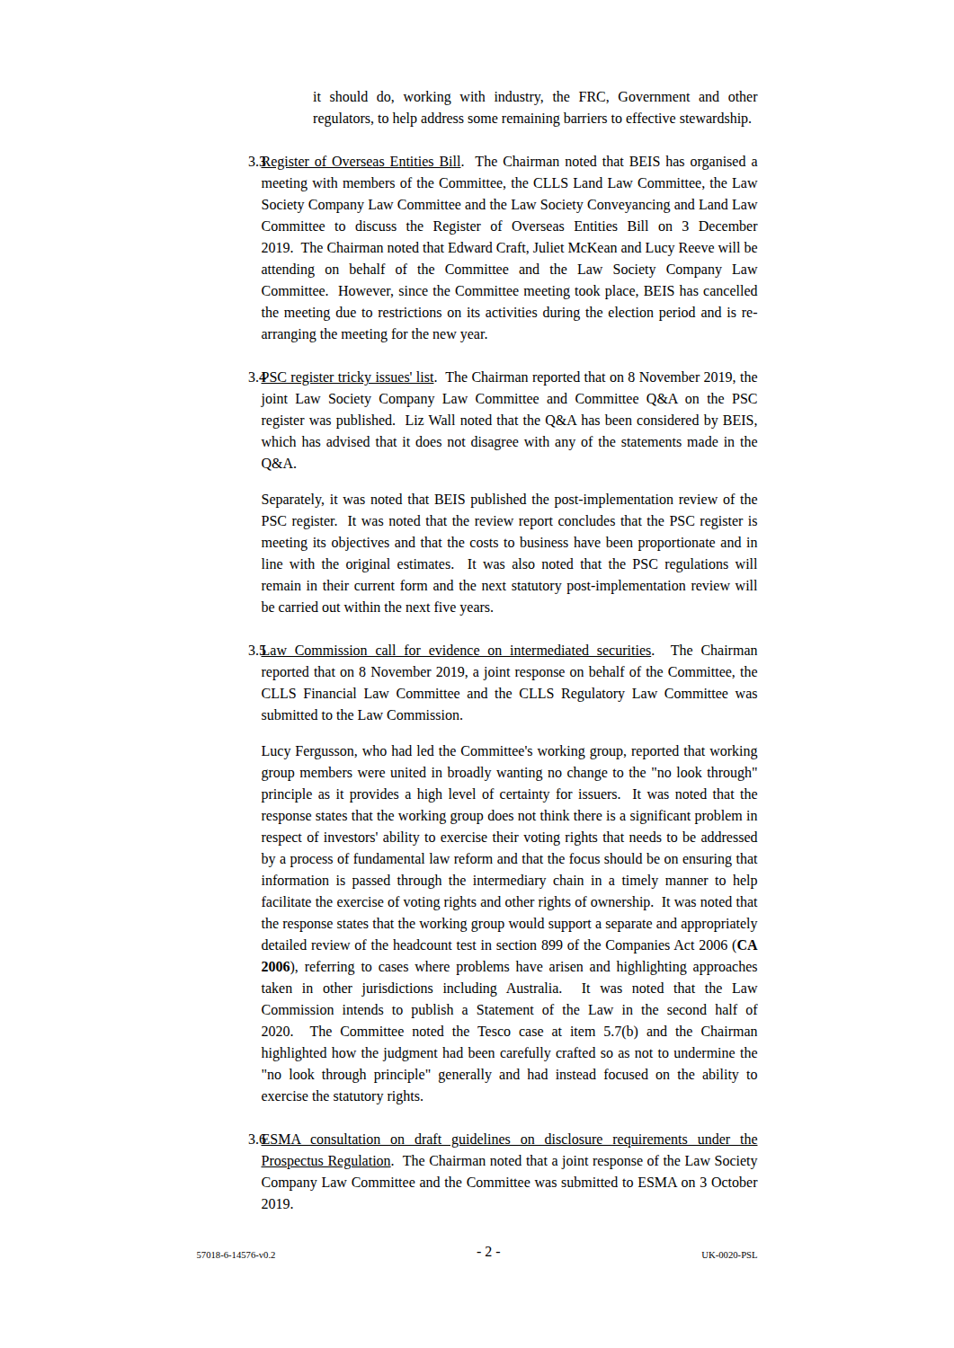it should do, working with industry, the FRC, Government and other regulators, to help address some remaining barriers to effective stewardship.
3.3
Register of Overseas Entities Bill. The Chairman noted that BEIS has organised a meeting with members of the Committee, the CLLS Land Law Committee, the Law Society Company Law Committee and the Law Society Conveyancing and Land Law Committee to discuss the Register of Overseas Entities Bill on 3 December 2019. The Chairman noted that Edward Craft, Juliet McKean and Lucy Reeve will be attending on behalf of the Committee and the Law Society Company Law Committee. However, since the Committee meeting took place, BEIS has cancelled the meeting due to restrictions on its activities during the election period and is re-arranging the meeting for the new year.
3.4
PSC register tricky issues' list. The Chairman reported that on 8 November 2019, the joint Law Society Company Law Committee and Committee Q&A on the PSC register was published. Liz Wall noted that the Q&A has been considered by BEIS, which has advised that it does not disagree with any of the statements made in the Q&A.
Separately, it was noted that BEIS published the post-implementation review of the PSC register. It was noted that the review report concludes that the PSC register is meeting its objectives and that the costs to business have been proportionate and in line with the original estimates. It was also noted that the PSC regulations will remain in their current form and the next statutory post-implementation review will be carried out within the next five years.
3.5
Law Commission call for evidence on intermediated securities. The Chairman reported that on 8 November 2019, a joint response on behalf of the Committee, the CLLS Financial Law Committee and the CLLS Regulatory Law Committee was submitted to the Law Commission.
Lucy Fergusson, who had led the Committee's working group, reported that working group members were united in broadly wanting no change to the "no look through" principle as it provides a high level of certainty for issuers. It was noted that the response states that the working group does not think there is a significant problem in respect of investors' ability to exercise their voting rights that needs to be addressed by a process of fundamental law reform and that the focus should be on ensuring that information is passed through the intermediary chain in a timely manner to help facilitate the exercise of voting rights and other rights of ownership. It was noted that the response states that the working group would support a separate and appropriately detailed review of the headcount test in section 899 of the Companies Act 2006 (CA 2006), referring to cases where problems have arisen and highlighting approaches taken in other jurisdictions including Australia. It was noted that the Law Commission intends to publish a Statement of the Law in the second half of 2020. The Committee noted the Tesco case at item 5.7(b) and the Chairman highlighted how the judgment had been carefully crafted so as not to undermine the "no look through principle" generally and had instead focused on the ability to exercise the statutory rights.
3.6
ESMA consultation on draft guidelines on disclosure requirements under the Prospectus Regulation. The Chairman noted that a joint response of the Law Society Company Law Committee and the Committee was submitted to ESMA on 3 October 2019.
57018-6-14576-v0.2
- 2 -
UK-0020-PSL